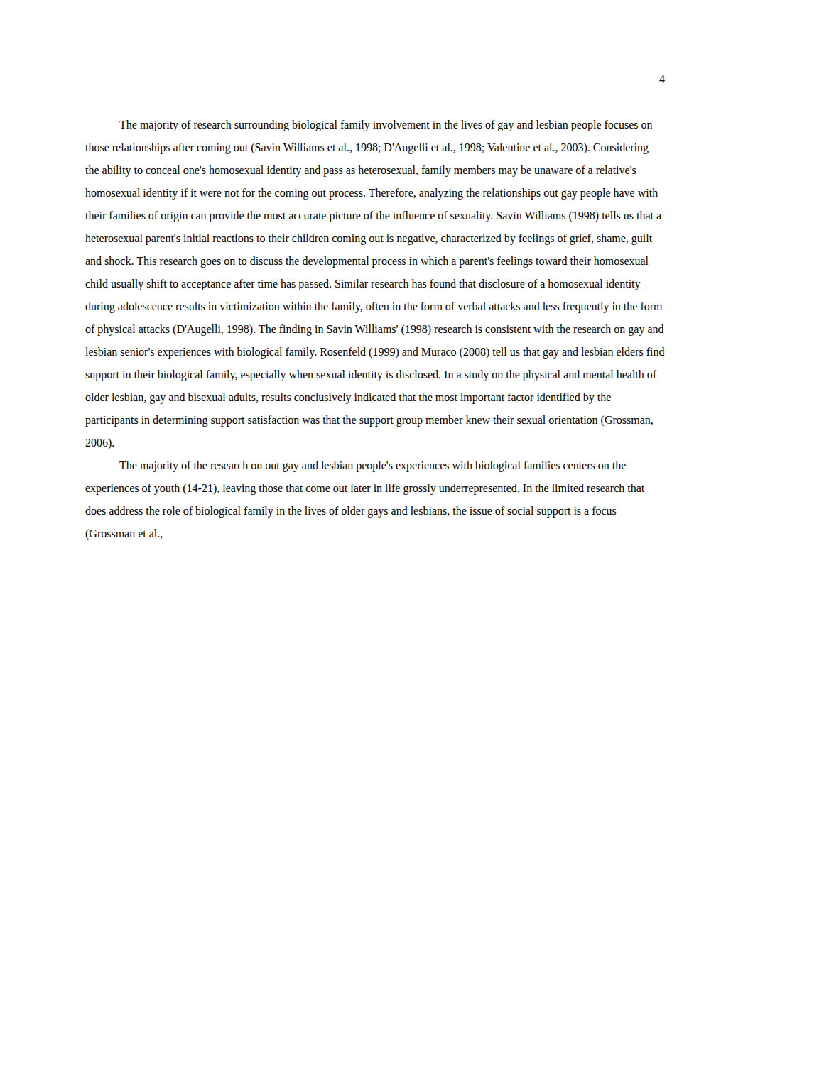4
The majority of research surrounding biological family involvement in the lives of gay and lesbian people focuses on those relationships after coming out (Savin Williams et al., 1998; D'Augelli et al., 1998; Valentine et al., 2003). Considering the ability to conceal one's homosexual identity and pass as heterosexual, family members may be unaware of a relative's homosexual identity if it were not for the coming out process. Therefore, analyzing the relationships out gay people have with their families of origin can provide the most accurate picture of the influence of sexuality. Savin Williams (1998) tells us that a heterosexual parent's initial reactions to their children coming out is negative, characterized by feelings of grief, shame, guilt and shock. This research goes on to discuss the developmental process in which a parent's feelings toward their homosexual child usually shift to acceptance after time has passed. Similar research has found that disclosure of a homosexual identity during adolescence results in victimization within the family, often in the form of verbal attacks and less frequently in the form of physical attacks (D'Augelli, 1998). The finding in Savin Williams' (1998) research is consistent with the research on gay and lesbian senior's experiences with biological family. Rosenfeld (1999) and Muraco (2008) tell us that gay and lesbian elders find support in their biological family, especially when sexual identity is disclosed. In a study on the physical and mental health of older lesbian, gay and bisexual adults, results conclusively indicated that the most important factor identified by the participants in determining support satisfaction was that the support group member knew their sexual orientation (Grossman, 2006).
The majority of the research on out gay and lesbian people's experiences with biological families centers on the experiences of youth (14-21), leaving those that come out later in life grossly underrepresented. In the limited research that does address the role of biological family in the lives of older gays and lesbians, the issue of social support is a focus (Grossman et al.,